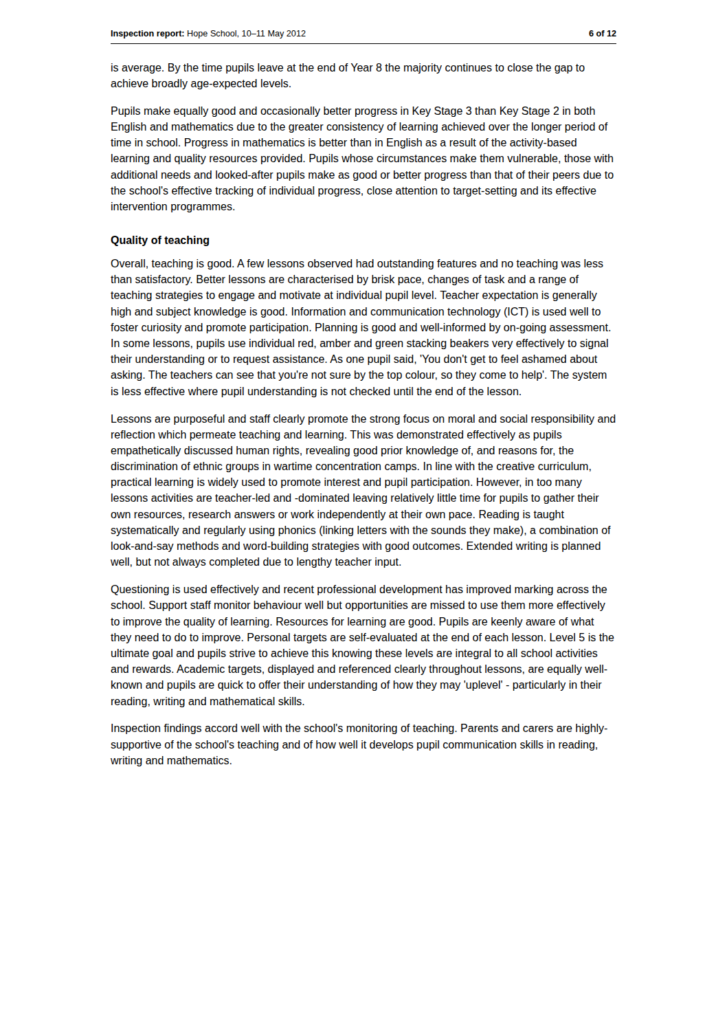Inspection report: Hope School, 10–11 May 2012
6 of 12
is average. By the time pupils leave at the end of Year 8 the majority continues to close the gap to achieve broadly age-expected levels.
Pupils make equally good and occasionally better progress in Key Stage 3 than Key Stage 2 in both English and mathematics due to the greater consistency of learning achieved over the longer period of time in school. Progress in mathematics is better than in English as a result of the activity-based learning and quality resources provided. Pupils whose circumstances make them vulnerable, those with additional needs and looked-after pupils make as good or better progress than that of their peers due to the school's effective tracking of individual progress, close attention to target-setting and its effective intervention programmes.
Quality of teaching
Overall, teaching is good. A few lessons observed had outstanding features and no teaching was less than satisfactory. Better lessons are characterised by brisk pace, changes of task and a range of teaching strategies to engage and motivate at individual pupil level. Teacher expectation is generally high and subject knowledge is good. Information and communication technology (ICT) is used well to foster curiosity and promote participation. Planning is good and well-informed by on-going assessment. In some lessons, pupils use individual red, amber and green stacking beakers very effectively to signal their understanding or to request assistance. As one pupil said, 'You don't get to feel ashamed about asking. The teachers can see that you're not sure by the top colour, so they come to help'. The system is less effective where pupil understanding is not checked until the end of the lesson.
Lessons are purposeful and staff clearly promote the strong focus on moral and social responsibility and reflection which permeate teaching and learning. This was demonstrated effectively as pupils empathetically discussed human rights, revealing good prior knowledge of, and reasons for, the discrimination of ethnic groups in wartime concentration camps. In line with the creative curriculum, practical learning is widely used to promote interest and pupil participation. However, in too many lessons activities are teacher-led and -dominated leaving relatively little time for pupils to gather their own resources, research answers or work independently at their own pace. Reading is taught systematically and regularly using phonics (linking letters with the sounds they make), a combination of look-and-say methods and word-building strategies with good outcomes. Extended writing is planned well, but not always completed due to lengthy teacher input.
Questioning is used effectively and recent professional development has improved marking across the school. Support staff monitor behaviour well but opportunities are missed to use them more effectively to improve the quality of learning. Resources for learning are good. Pupils are keenly aware of what they need to do to improve. Personal targets are self-evaluated at the end of each lesson. Level 5 is the ultimate goal and pupils strive to achieve this knowing these levels are integral to all school activities and rewards. Academic targets, displayed and referenced clearly throughout lessons, are equally well-known and pupils are quick to offer their understanding of how they may 'uplevel' - particularly in their reading, writing and mathematical skills.
Inspection findings accord well with the school's monitoring of teaching. Parents and carers are highly-supportive of the school's teaching and of how well it develops pupil communication skills in reading, writing and mathematics.